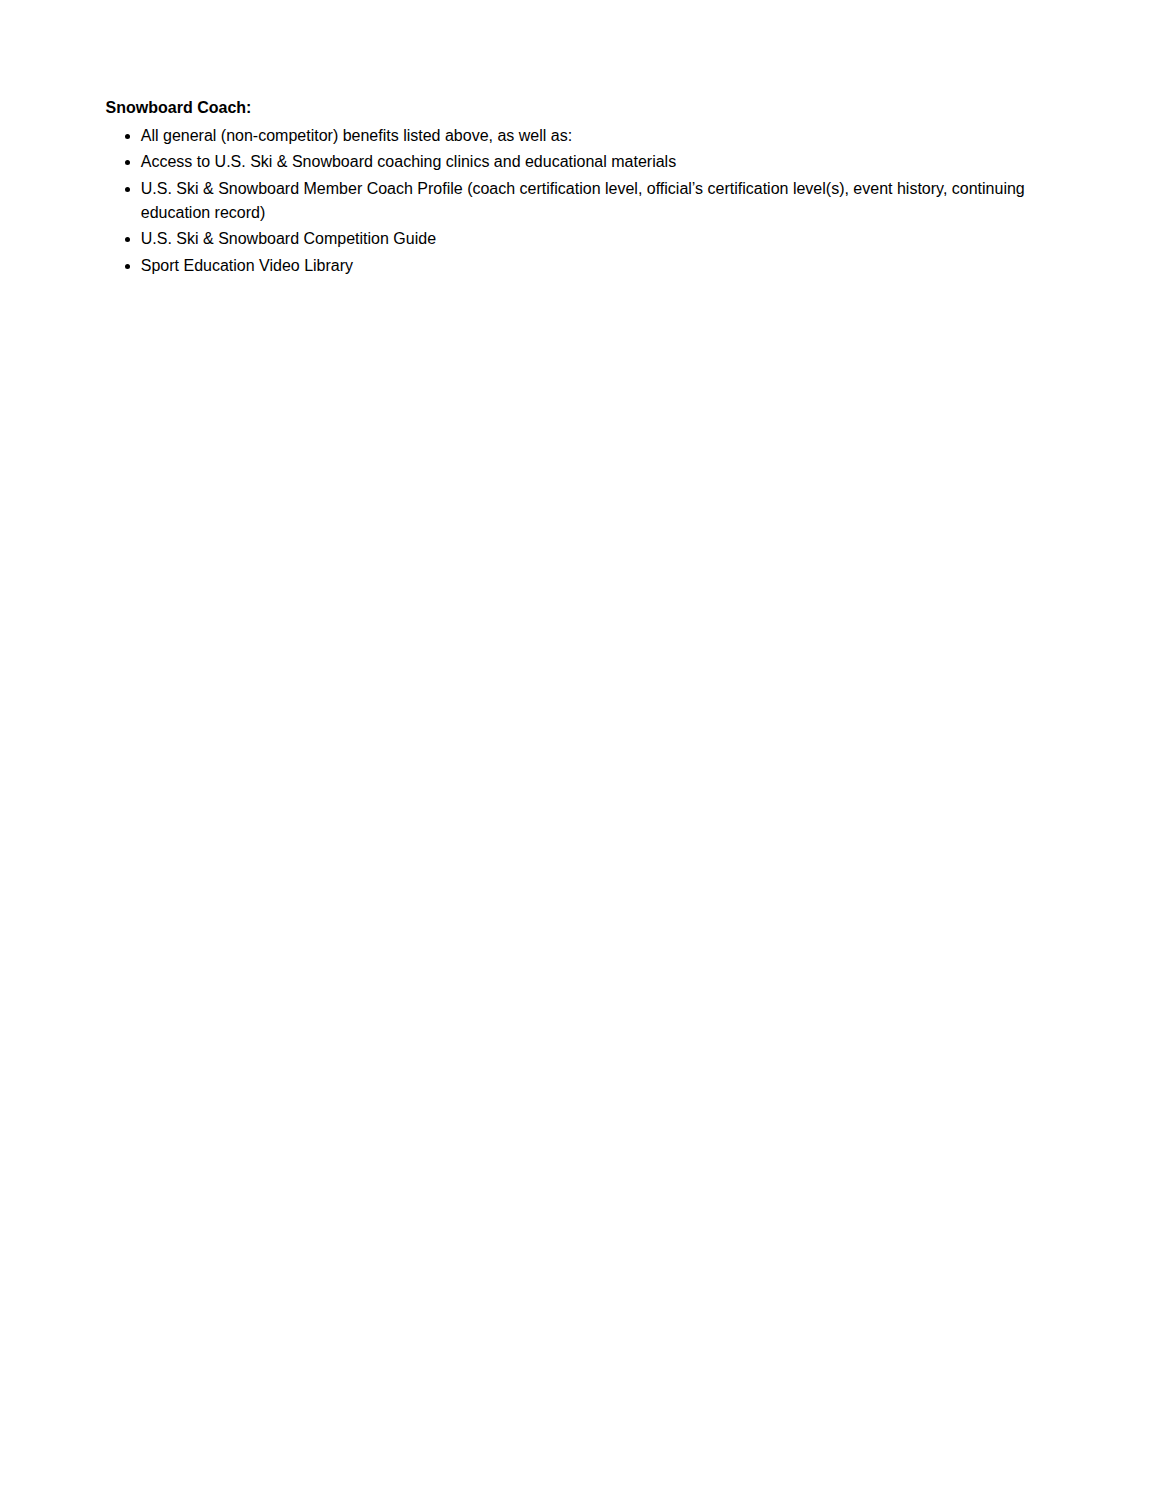Snowboard Coach:
All general (non-competitor) benefits listed above, as well as:
Access to U.S. Ski & Snowboard coaching clinics and educational materials
U.S. Ski & Snowboard Member Coach Profile (coach certification level, official’s certification level(s), event history, continuing education record)
U.S. Ski & Snowboard Competition Guide
Sport Education Video Library